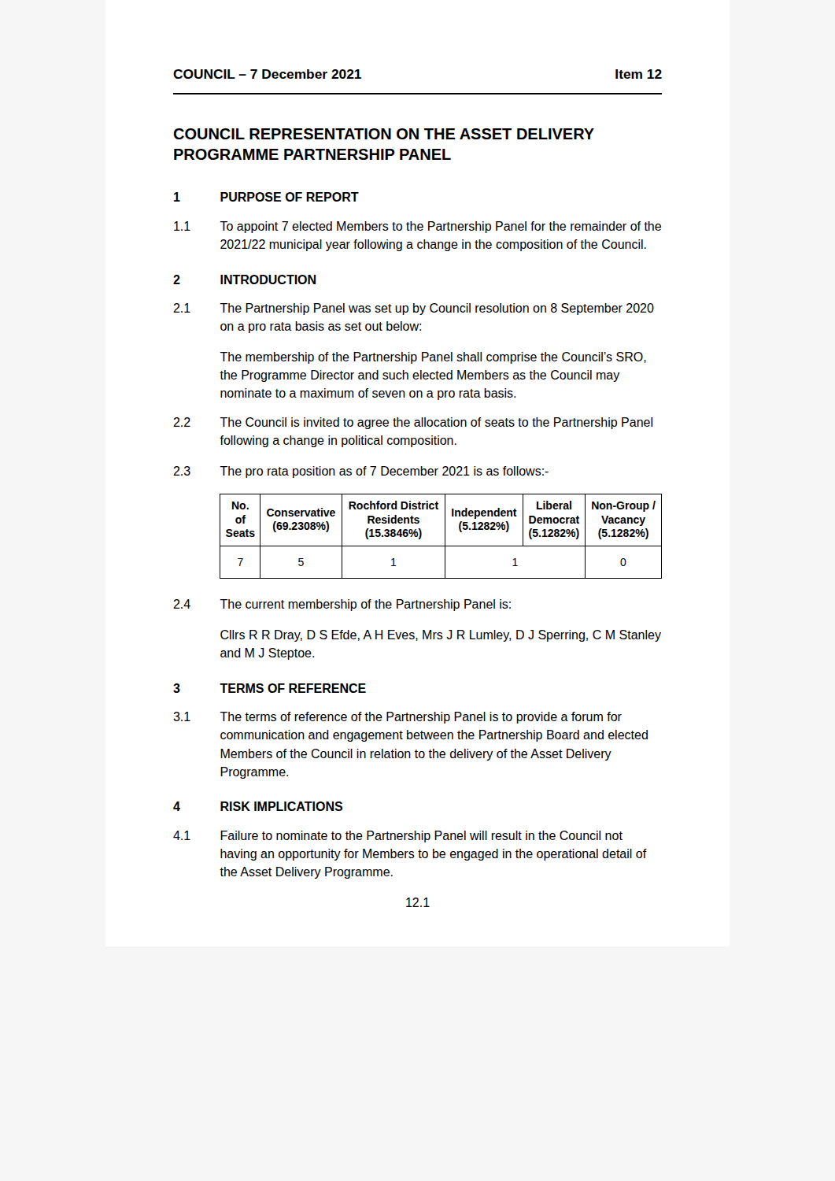COUNCIL – 7 December 2021
Item 12
COUNCIL REPRESENTATION ON THE ASSET DELIVERY PROGRAMME PARTNERSHIP PANEL
1
Purpose of Report
1.1
To appoint 7 elected Members to the Partnership Panel for the remainder of the 2021/22 municipal year following a change in the composition of the Council.
2
Introduction
2.1
The Partnership Panel was set up by Council resolution on 8 September 2020 on a pro rata basis as set out below:
The membership of the Partnership Panel shall comprise the Council’s SRO, the Programme Director and such elected Members as the Council may nominate to a maximum of seven on a pro rata basis.
2.2
The Council is invited to agree the allocation of seats to the Partnership Panel following a change in political composition.
2.3
The pro rata position as of 7 December 2021 is as follows:-
| No. of Seats | Conservative (69.2308%) | Rochford District Residents (15.3846%) | Independent (5.1282%) | Liberal Democrat (5.1282%) | Non-Group / Vacancy (5.1282%) |
| --- | --- | --- | --- | --- | --- |
| 7 | 5 | 1 | 1 | 0 |
2.4
The current membership of the Partnership Panel is:
Cllrs R R Dray, D S Efde, A H Eves, Mrs J R Lumley, D J Sperring, C M Stanley and M J Steptoe.
3
Terms of Reference
3.1
The terms of reference of the Partnership Panel is to provide a forum for communication and engagement between the Partnership Board and elected Members of the Council in relation to the delivery of the Asset Delivery Programme.
4
Risk Implications
4.1
Failure to nominate to the Partnership Panel will result in the Council not having an opportunity for Members to be engaged in the operational detail of the Asset Delivery Programme.
12.1